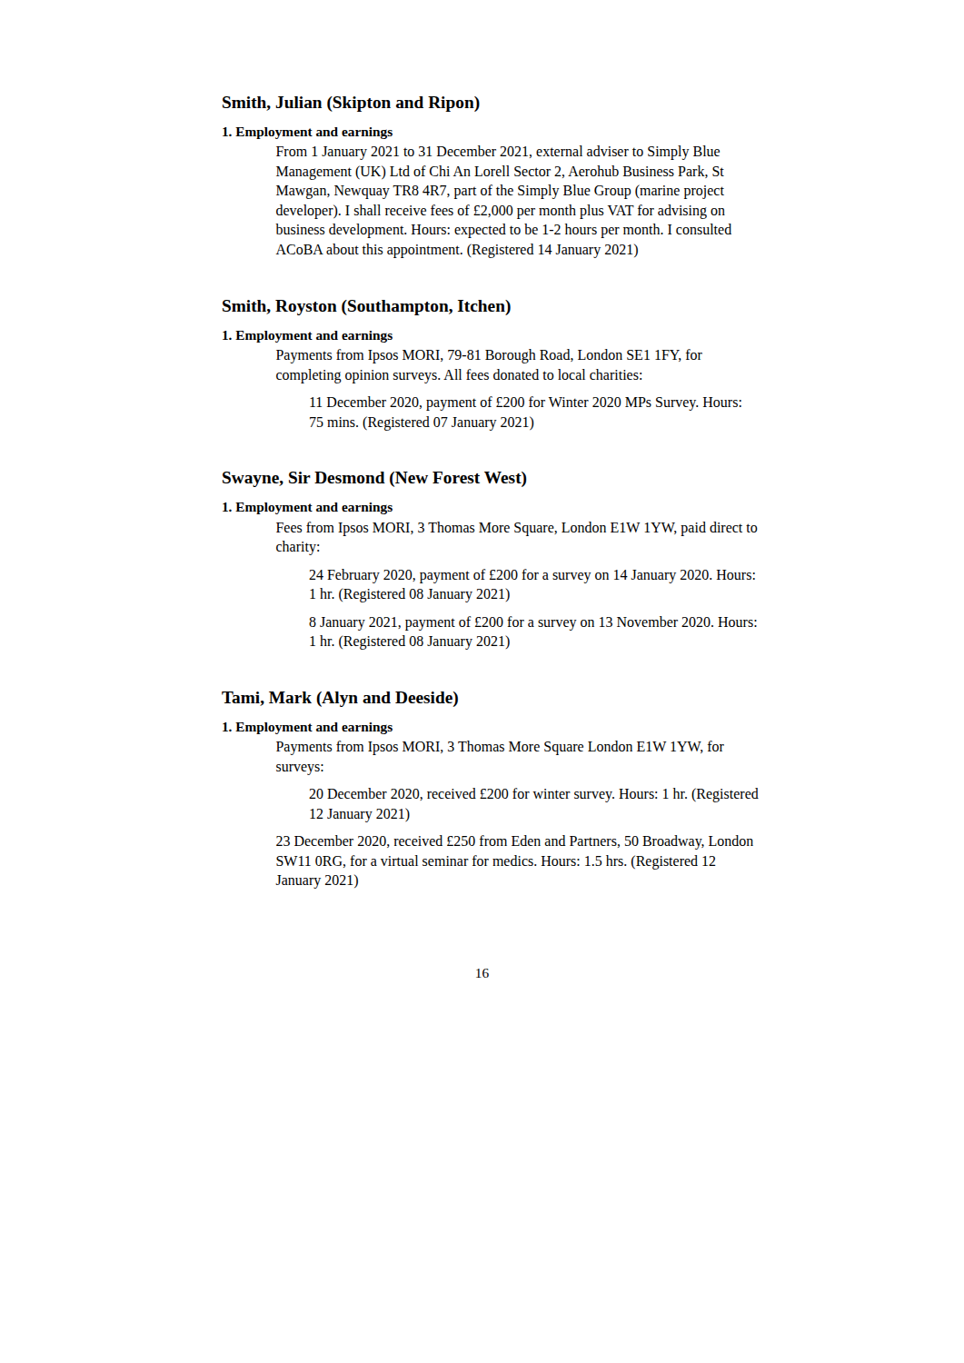Smith, Julian (Skipton and Ripon)
1. Employment and earnings
From 1 January 2021 to 31 December 2021, external adviser to Simply Blue Management (UK) Ltd of Chi An Lorell Sector 2, Aerohub Business Park, St Mawgan, Newquay TR8 4R7, part of the Simply Blue Group (marine project developer). I shall receive fees of £2,000 per month plus VAT for advising on business development. Hours: expected to be 1-2 hours per month. I consulted ACoBA about this appointment. (Registered 14 January 2021)
Smith, Royston (Southampton, Itchen)
1. Employment and earnings
Payments from Ipsos MORI, 79-81 Borough Road, London SE1 1FY, for completing opinion surveys. All fees donated to local charities:
11 December 2020, payment of £200 for Winter 2020 MPs Survey. Hours: 75 mins. (Registered 07 January 2021)
Swayne, Sir Desmond (New Forest West)
1. Employment and earnings
Fees from Ipsos MORI, 3 Thomas More Square, London E1W 1YW, paid direct to charity:
24 February 2020, payment of £200 for a survey on 14 January 2020. Hours: 1 hr. (Registered 08 January 2021)
8 January 2021, payment of £200 for a survey on 13 November 2020. Hours: 1 hr. (Registered 08 January 2021)
Tami, Mark (Alyn and Deeside)
1. Employment and earnings
Payments from Ipsos MORI, 3 Thomas More Square London E1W 1YW, for surveys:
20 December 2020, received £200 for winter survey. Hours: 1 hr. (Registered 12 January 2021)
23 December 2020, received £250 from Eden and Partners, 50 Broadway, London SW11 0RG, for a virtual seminar for medics. Hours: 1.5 hrs. (Registered 12 January 2021)
16